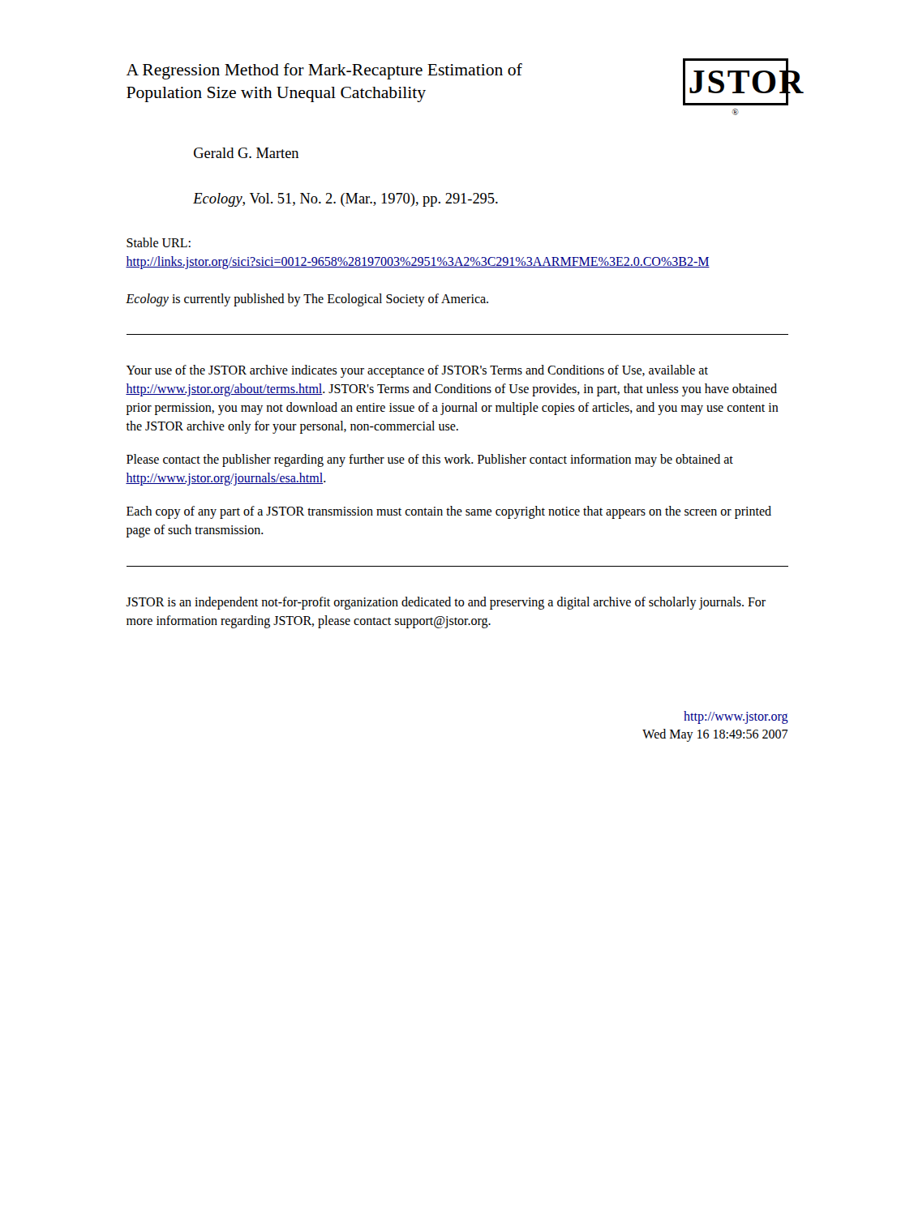JSTOR
®
A Regression Method for Mark-Recapture Estimation of Population Size with Unequal Catchability
Gerald G. Marten
Ecology, Vol. 51, No. 2. (Mar., 1970), pp. 291-295.
Stable URL:
http://links.jstor.org/sici?sici=0012-9658%28197003%2951%3A2%3C291%3AARMFME%3E2.0.CO%3B2-M
Ecology is currently published by The Ecological Society of America.
Your use of the JSTOR archive indicates your acceptance of JSTOR's Terms and Conditions of Use, available at http://www.jstor.org/about/terms.html. JSTOR's Terms and Conditions of Use provides, in part, that unless you have obtained prior permission, you may not download an entire issue of a journal or multiple copies of articles, and you may use content in the JSTOR archive only for your personal, non-commercial use.
Please contact the publisher regarding any further use of this work. Publisher contact information may be obtained at http://www.jstor.org/journals/esa.html.
Each copy of any part of a JSTOR transmission must contain the same copyright notice that appears on the screen or printed page of such transmission.
JSTOR is an independent not-for-profit organization dedicated to and preserving a digital archive of scholarly journals. For more information regarding JSTOR, please contact support@jstor.org.
http://www.jstor.org
Wed May 16 18:49:56 2007